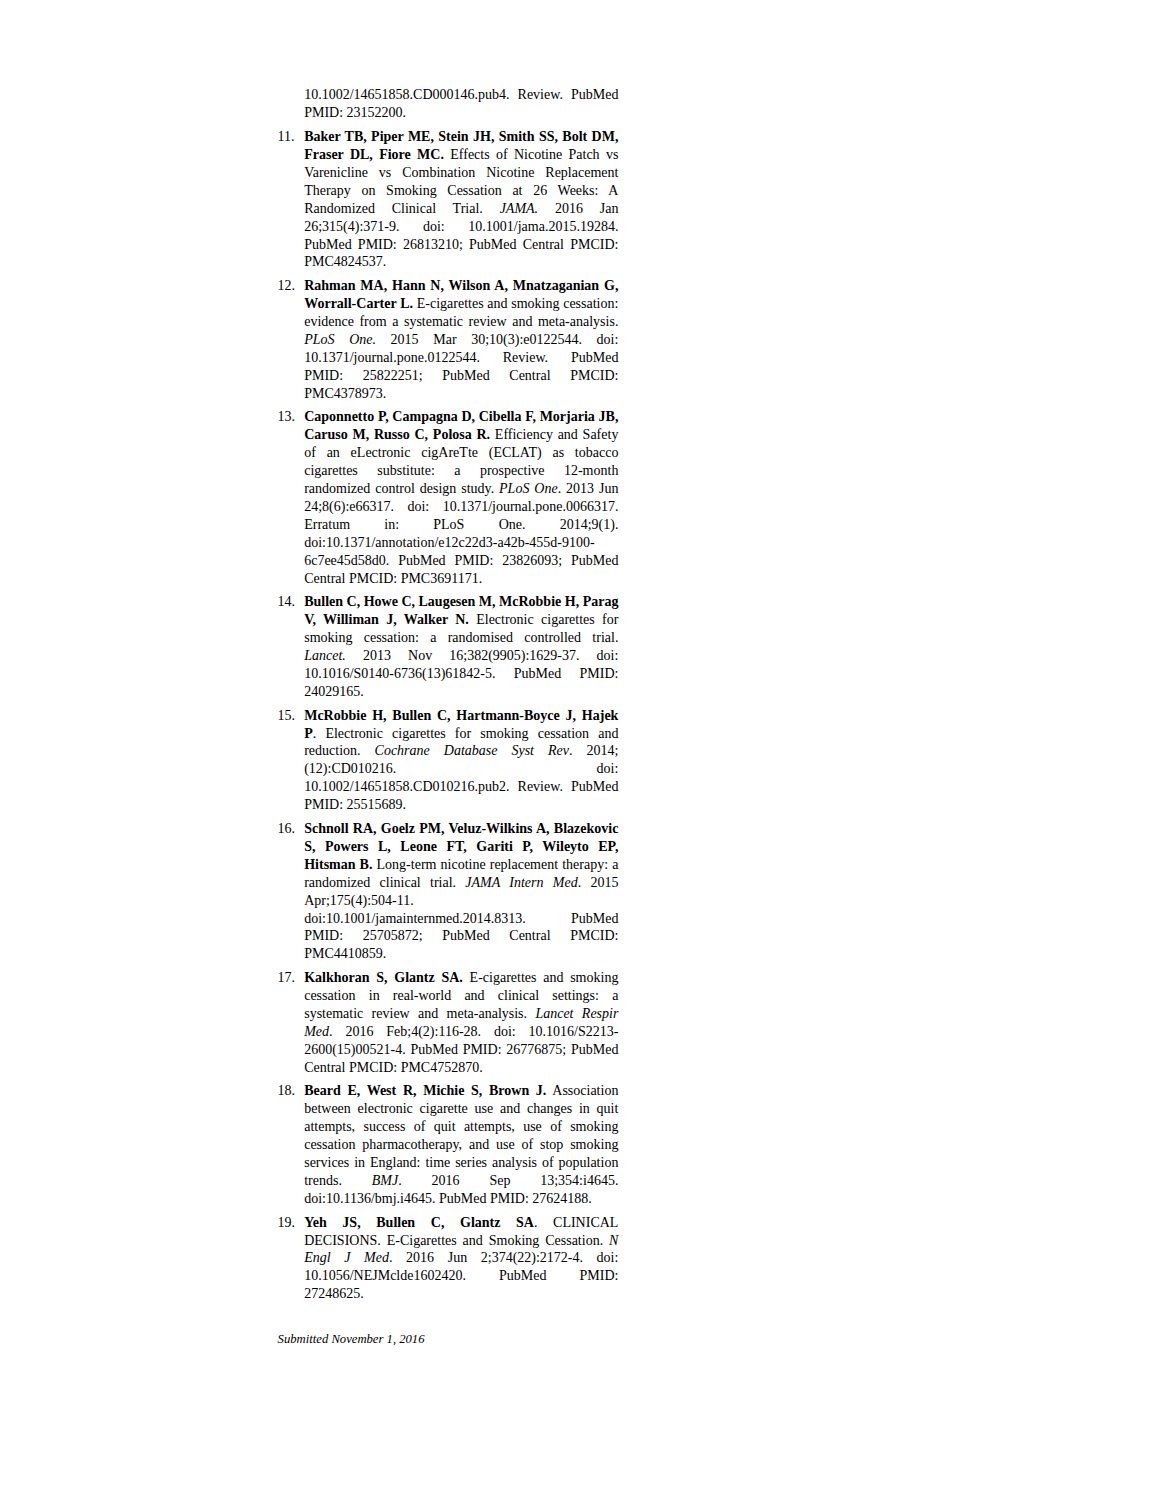10.1002/14651858.CD000146.pub4. Review. PubMed PMID: 23152200.
11. Baker TB, Piper ME, Stein JH, Smith SS, Bolt DM, Fraser DL, Fiore MC. Effects of Nicotine Patch vs Varenicline vs Combination Nicotine Replacement Therapy on Smoking Cessation at 26 Weeks: A Randomized Clinical Trial. JAMA. 2016 Jan 26;315(4):371-9. doi: 10.1001/jama.2015.19284. PubMed PMID: 26813210; PubMed Central PMCID: PMC4824537.
12. Rahman MA, Hann N, Wilson A, Mnatzaganian G, Worrall-Carter L. E-cigarettes and smoking cessation: evidence from a systematic review and meta-analysis. PLoS One. 2015 Mar 30;10(3):e0122544. doi: 10.1371/journal.pone.0122544. Review. PubMed PMID: 25822251; PubMed Central PMCID: PMC4378973.
13. Caponnetto P, Campagna D, Cibella F, Morjaria JB, Caruso M, Russo C, Polosa R. Efficiency and Safety of an eLectronic cigAreTte (ECLAT) as tobacco cigarettes substitute: a prospective 12-month randomized control design study. PLoS One. 2013 Jun 24;8(6):e66317. doi: 10.1371/journal.pone.0066317. Erratum in: PLoS One. 2014;9(1). doi:10.1371/annotation/e12c22d3-a42b-455d-9100-6c7ee45d58d0. PubMed PMID: 23826093; PubMed Central PMCID: PMC3691171.
14. Bullen C, Howe C, Laugesen M, McRobbie H, Parag V, Williman J, Walker N. Electronic cigarettes for smoking cessation: a randomised controlled trial. Lancet. 2013 Nov 16;382(9905):1629-37. doi: 10.1016/S0140-6736(13)61842-5. PubMed PMID: 24029165.
15. McRobbie H, Bullen C, Hartmann-Boyce J, Hajek P. Electronic cigarettes for smoking cessation and reduction. Cochrane Database Syst Rev. 2014;(12):CD010216. doi: 10.1002/14651858.CD010216.pub2. Review. PubMed PMID: 25515689.
16. Schnoll RA, Goelz PM, Veluz-Wilkins A, Blazekovic S, Powers L, Leone FT, Gariti P, Wileyto EP, Hitsman B. Long-term nicotine replacement therapy: a randomized clinical trial. JAMA Intern Med. 2015 Apr;175(4):504-11. doi:10.1001/jamainternmed.2014.8313. PubMed PMID: 25705872; PubMed Central PMCID: PMC4410859.
17. Kalkhoran S, Glantz SA. E-cigarettes and smoking cessation in real-world and clinical settings: a systematic review and meta-analysis. Lancet Respir Med. 2016 Feb;4(2):116-28. doi: 10.1016/S2213-2600(15)00521-4. PubMed PMID: 26776875; PubMed Central PMCID: PMC4752870.
18. Beard E, West R, Michie S, Brown J. Association between electronic cigarette use and changes in quit attempts, success of quit attempts, use of smoking cessation pharmacotherapy, and use of stop smoking services in England: time series analysis of population trends. BMJ. 2016 Sep 13;354:i4645. doi:10.1136/bmj.i4645. PubMed PMID: 27624188.
19. Yeh JS, Bullen C, Glantz SA. CLINICAL DECISIONS. E-Cigarettes and Smoking Cessation. N Engl J Med. 2016 Jun 2;374(22):2172-4. doi: 10.1056/NEJMclde1602420. PubMed PMID: 27248625.
Submitted November 1, 2016